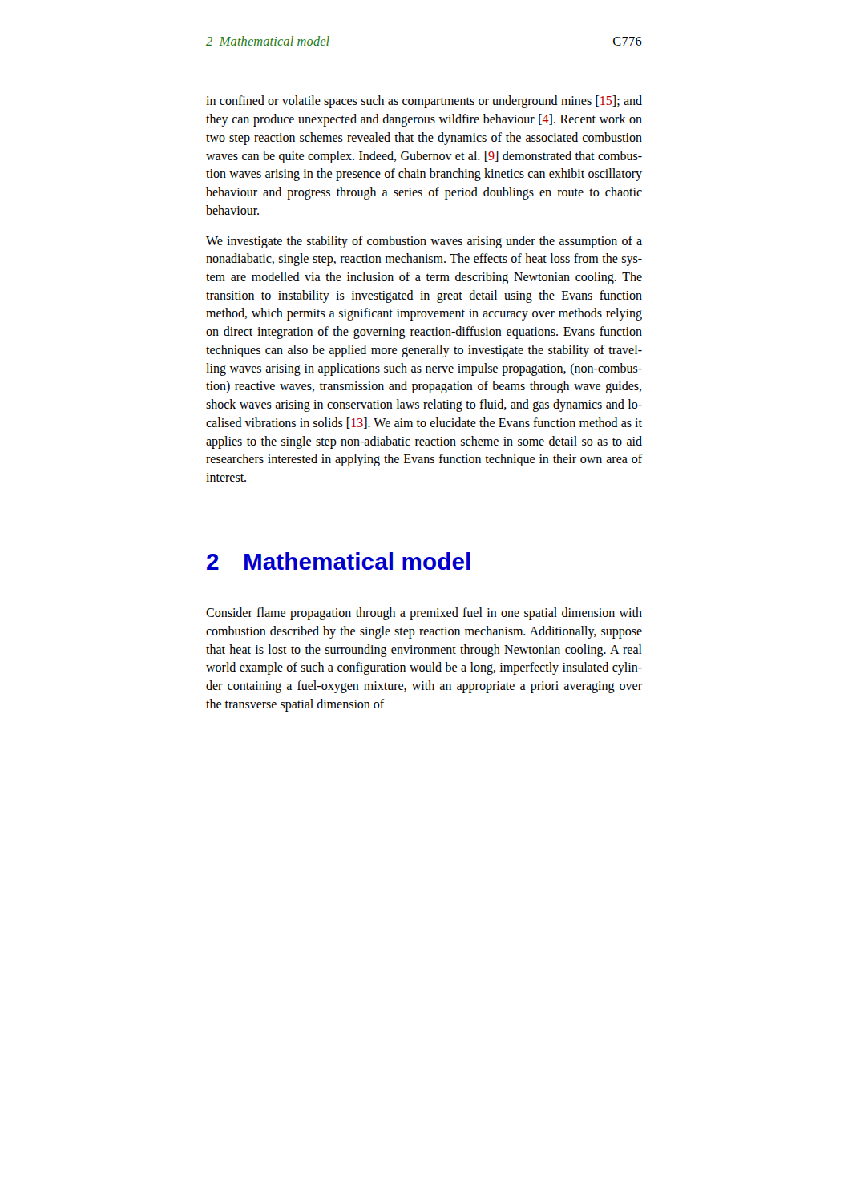2 Mathematical model C776
in confined or volatile spaces such as compartments or underground mines [15]; and they can produce unexpected and dangerous wildfire behaviour [4]. Recent work on two step reaction schemes revealed that the dynamics of the associated combustion waves can be quite complex. Indeed, Gubernov et al. [9] demonstrated that combustion waves arising in the presence of chain branching kinetics can exhibit oscillatory behaviour and progress through a series of period doublings en route to chaotic behaviour.
We investigate the stability of combustion waves arising under the assumption of a nonadiabatic, single step, reaction mechanism. The effects of heat loss from the system are modelled via the inclusion of a term describing Newtonian cooling. The transition to instability is investigated in great detail using the Evans function method, which permits a significant improvement in accuracy over methods relying on direct integration of the governing reaction-diffusion equations. Evans function techniques can also be applied more generally to investigate the stability of travelling waves arising in applications such as nerve impulse propagation, (non-combustion) reactive waves, transmission and propagation of beams through wave guides, shock waves arising in conservation laws relating to fluid, and gas dynamics and localised vibrations in solids [13]. We aim to elucidate the Evans function method as it applies to the single step non-adiabatic reaction scheme in some detail so as to aid researchers interested in applying the Evans function technique in their own area of interest.
2 Mathematical model
Consider flame propagation through a premixed fuel in one spatial dimension with combustion described by the single step reaction mechanism. Additionally, suppose that heat is lost to the surrounding environment through Newtonian cooling. A real world example of such a configuration would be a long, imperfectly insulated cylinder containing a fuel-oxygen mixture, with an appropriate a priori averaging over the transverse spatial dimension of